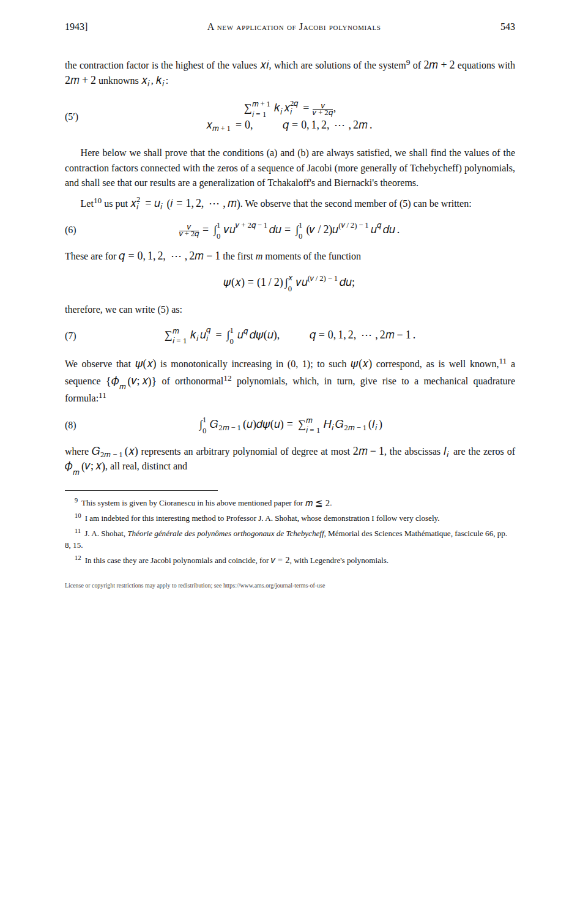1943] A new application of Jacobi polynomials 543
the contraction factor is the highest of the values xi, which are solutions of the system9 of 2m+2 equations with 2m+2 unknowns xi, ki:
(5′) ∑ i=1 m+1 ki xi2q = ν ν+2q , xm+1 =0, q=0,1,2,⋯,2m.
Here below we shall prove that the conditions (a) and (b) are always satisfied, we shall find the values of the contraction factors connected with the zeros of a sequence of Jacobi (more generally of Tchebycheff) polynomials, and shall see that our results are a generalization of Tchakaloff's and Biernacki's theorems.
Let10 us put xi2=ui (i=1,2,⋯,m). We observe that the second member of (5) can be written:
(6) ν ν+2q = ∫ 0 1 ν uν+2q−1 du = ∫ 0 1 (ν/2) u(ν/2)−1 uq du .
These are for q=0,1,2,⋯,2m−1 the first m moments of the function
ψ(x) = (1/2) ∫ 0 x ν u(ν/2)−1 du ;
therefore, we can write (5) as:
(7) ∑ i=1 m ki uiq = ∫ 0 1 uq dψ(u) , q=0,1,2,⋯,2m−1.
We observe that ψ(x) is monotonically increasing in (0, 1); to such ψ(x) correspond, as is well known,11 a sequence {ϕm(ν;x)} of orthonormal12 polynomials, which, in turn, give rise to a mechanical quadrature formula:11
(8) ∫ 0 1 G2m−1 (u) dψ(u) = ∑ i=1 m Hi G2m−1 (li)
where G2m−1(x) represents an arbitrary polynomial of degree at most 2m−1, the abscissas li are the zeros of ϕm(ν;x), all real, distinct and
9 This system is given by Cioranescu in his above mentioned paper for m≦2.
10 I am indebted for this interesting method to Professor J. A. Shohat, whose demonstration I follow very closely.
11 J. A. Shohat, Théorie générale des polynômes orthogonaux de Tchebycheff, Mémorial des Sciences Mathématique, fascicule 66, pp. 8, 15.
12 In this case they are Jacobi polynomials and coincide, for ν=2, with Legendre's polynomials.
License or copyright restrictions may apply to redistribution; see https://www.ams.org/journal-terms-of-use